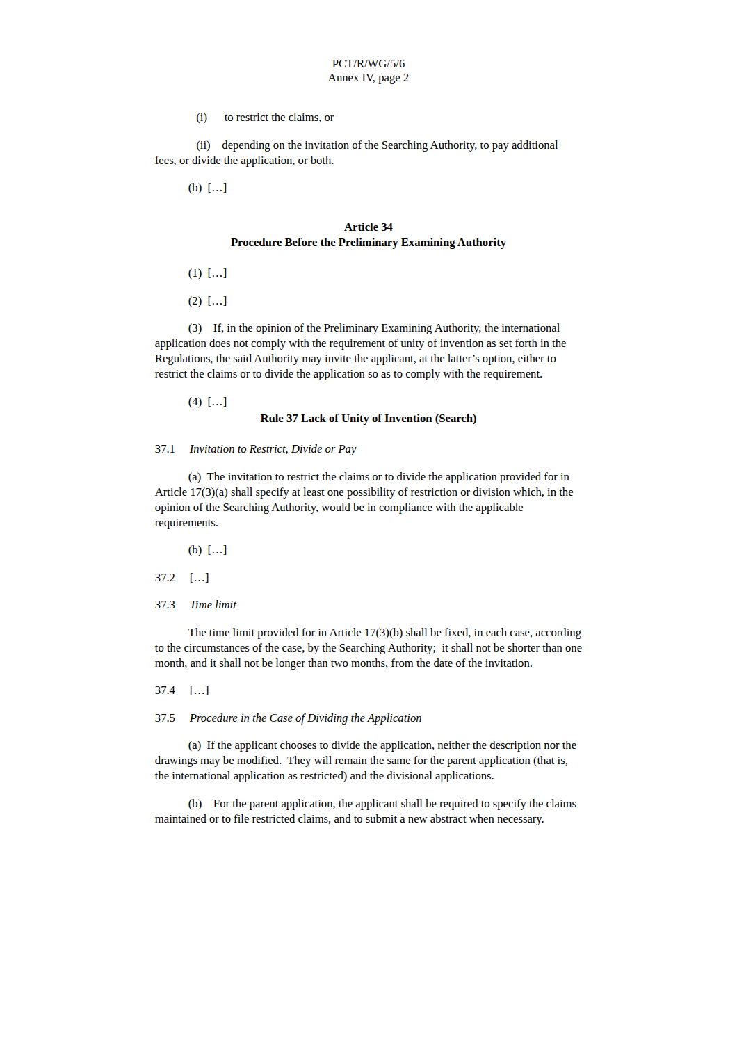PCT/R/WG/5/6
Annex IV, page 2
(i) to restrict the claims, or
(ii) depending on the invitation of the Searching Authority, to pay additional fees, or divide the application, or both.
(b) […]
Article 34 Procedure Before the Preliminary Examining Authority
(1) […]
(2) […]
(3) If, in the opinion of the Preliminary Examining Authority, the international application does not comply with the requirement of unity of invention as set forth in the Regulations, the said Authority may invite the applicant, at the latter’s option, either to restrict the claims or to divide the application so as to comply with the requirement.
(4) […]
Rule 37 Lack of Unity of Invention (Search)
37.1 Invitation to Restrict, Divide or Pay
(a) The invitation to restrict the claims or to divide the application provided for in Article 17(3)(a) shall specify at least one possibility of restriction or division which, in the opinion of the Searching Authority, would be in compliance with the applicable requirements.
(b) […]
37.2[…]
37.3 Time limit
The time limit provided for in Article 17(3)(b) shall be fixed, in each case, according to the circumstances of the case, by the Searching Authority; it shall not be shorter than one month, and it shall not be longer than two months, from the date of the invitation.
37.4[…]
37.5 Procedure in the Case of Dividing the Application
(a) If the applicant chooses to divide the application, neither the description nor the drawings may be modified. They will remain the same for the parent application (that is, the international application as restricted) and the divisional applications.
(b) For the parent application, the applicant shall be required to specify the claims maintained or to file restricted claims, and to submit a new abstract when necessary.